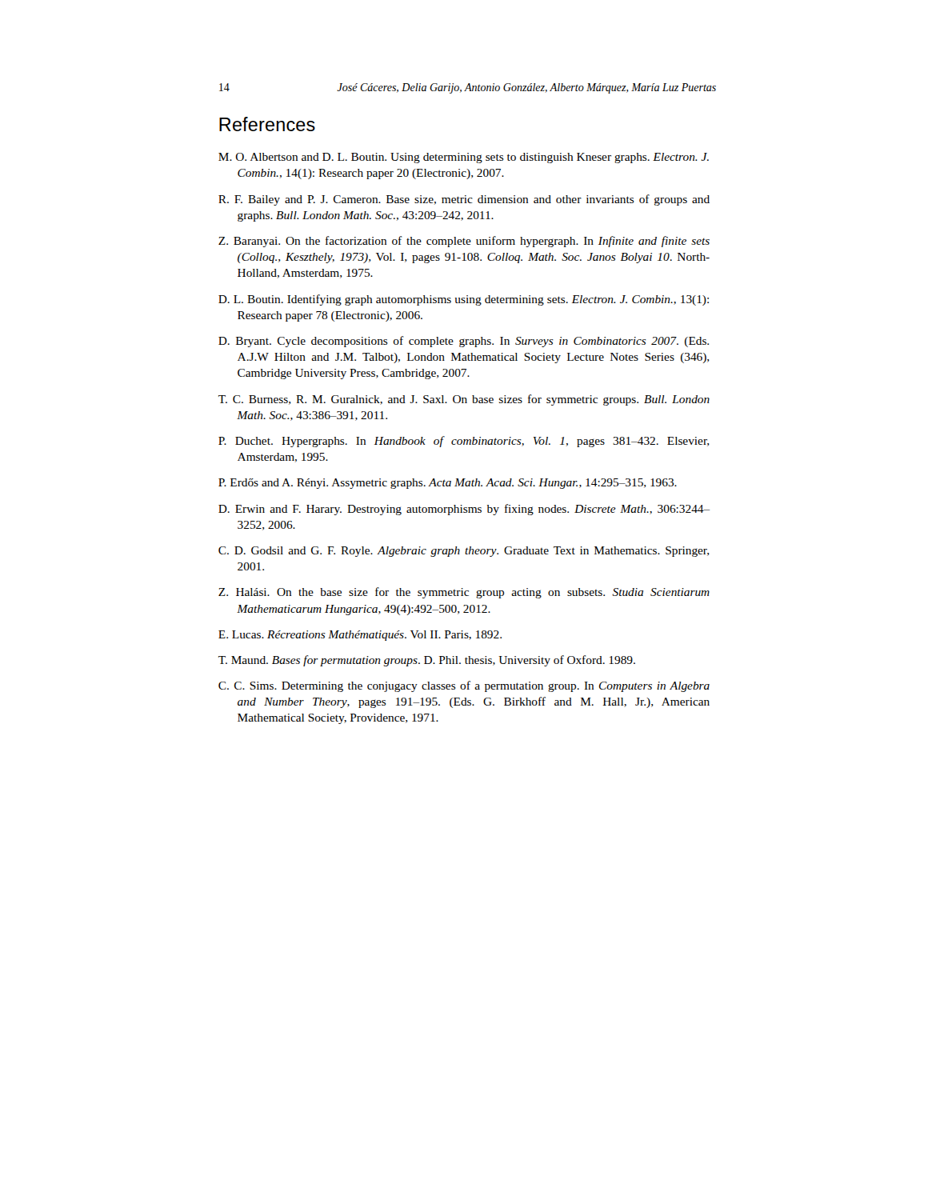14 José Cáceres, Delia Garijo, Antonio González, Alberto Márquez, María Luz Puertas
References
M. O. Albertson and D. L. Boutin. Using determining sets to distinguish Kneser graphs. Electron. J. Combin., 14(1): Research paper 20 (Electronic), 2007.
R. F. Bailey and P. J. Cameron. Base size, metric dimension and other invariants of groups and graphs. Bull. London Math. Soc., 43:209–242, 2011.
Z. Baranyai. On the factorization of the complete uniform hypergraph. In Infinite and finite sets (Colloq., Keszthely, 1973), Vol. I, pages 91-108. Colloq. Math. Soc. Janos Bolyai 10. North-Holland, Amsterdam, 1975.
D. L. Boutin. Identifying graph automorphisms using determining sets. Electron. J. Combin., 13(1): Research paper 78 (Electronic), 2006.
D. Bryant. Cycle decompositions of complete graphs. In Surveys in Combinatorics 2007. (Eds. A.J.W Hilton and J.M. Talbot), London Mathematical Society Lecture Notes Series (346), Cambridge University Press, Cambridge, 2007.
T. C. Burness, R. M. Guralnick, and J. Saxl. On base sizes for symmetric groups. Bull. London Math. Soc., 43:386–391, 2011.
P. Duchet. Hypergraphs. In Handbook of combinatorics, Vol. 1, pages 381–432. Elsevier, Amsterdam, 1995.
P. Erdős and A. Rényi. Assymetric graphs. Acta Math. Acad. Sci. Hungar., 14:295–315, 1963.
D. Erwin and F. Harary. Destroying automorphisms by fixing nodes. Discrete Math., 306:3244–3252, 2006.
C. D. Godsil and G. F. Royle. Algebraic graph theory. Graduate Text in Mathematics. Springer, 2001.
Z. Halási. On the base size for the symmetric group acting on subsets. Studia Scientiarum Mathematicarum Hungarica, 49(4):492–500, 2012.
E. Lucas. Récreations Mathématiqués. Vol II. Paris, 1892.
T. Maund. Bases for permutation groups. D. Phil. thesis, University of Oxford. 1989.
C. C. Sims. Determining the conjugacy classes of a permutation group. In Computers in Algebra and Number Theory, pages 191–195. (Eds. G. Birkhoff and M. Hall, Jr.), American Mathematical Society, Providence, 1971.